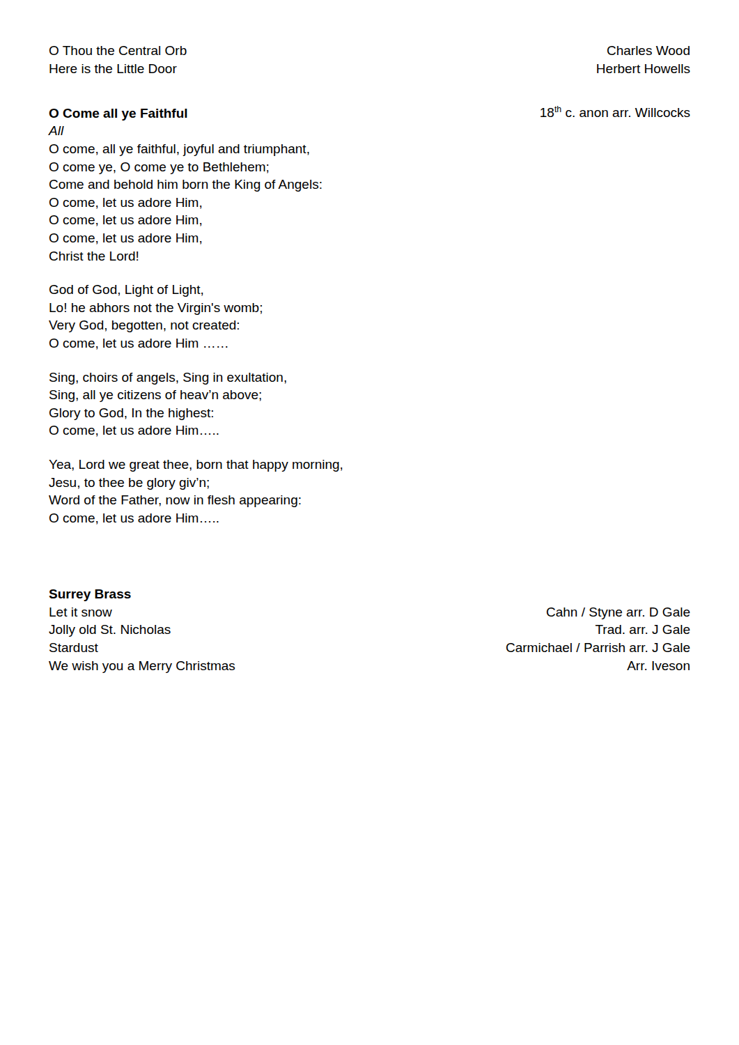O Thou the Central Orb Charles Wood
Here is the Little Door Herbert Howells
O Come all ye Faithful 18th c. anon arr. Willcocks
All
O come, all ye faithful, joyful and triumphant,
O come ye, O come ye to Bethlehem;
Come and behold him born the King of Angels:
O come, let us adore Him,
O come, let us adore Him,
O come, let us adore Him,
Christ the Lord!
God of God, Light of Light,
Lo! he abhors not the Virgin's womb;
Very God, begotten, not created:
O come, let us adore Him ……
Sing, choirs of angels, Sing in exultation,
Sing, all ye citizens of heav’n above;
Glory to God, In the highest:
O come, let us adore Him…..
Yea, Lord we great thee, born that happy morning,
Jesu, to thee be glory giv’n;
Word of the Father, now in flesh appearing:
O come, let us adore Him…..
Surrey Brass
Let it snow Cahn / Styne arr. D Gale
Jolly old St. Nicholas Trad. arr. J Gale
Stardust Carmichael / Parrish arr. J Gale
We wish you a Merry Christmas Arr. Iveson